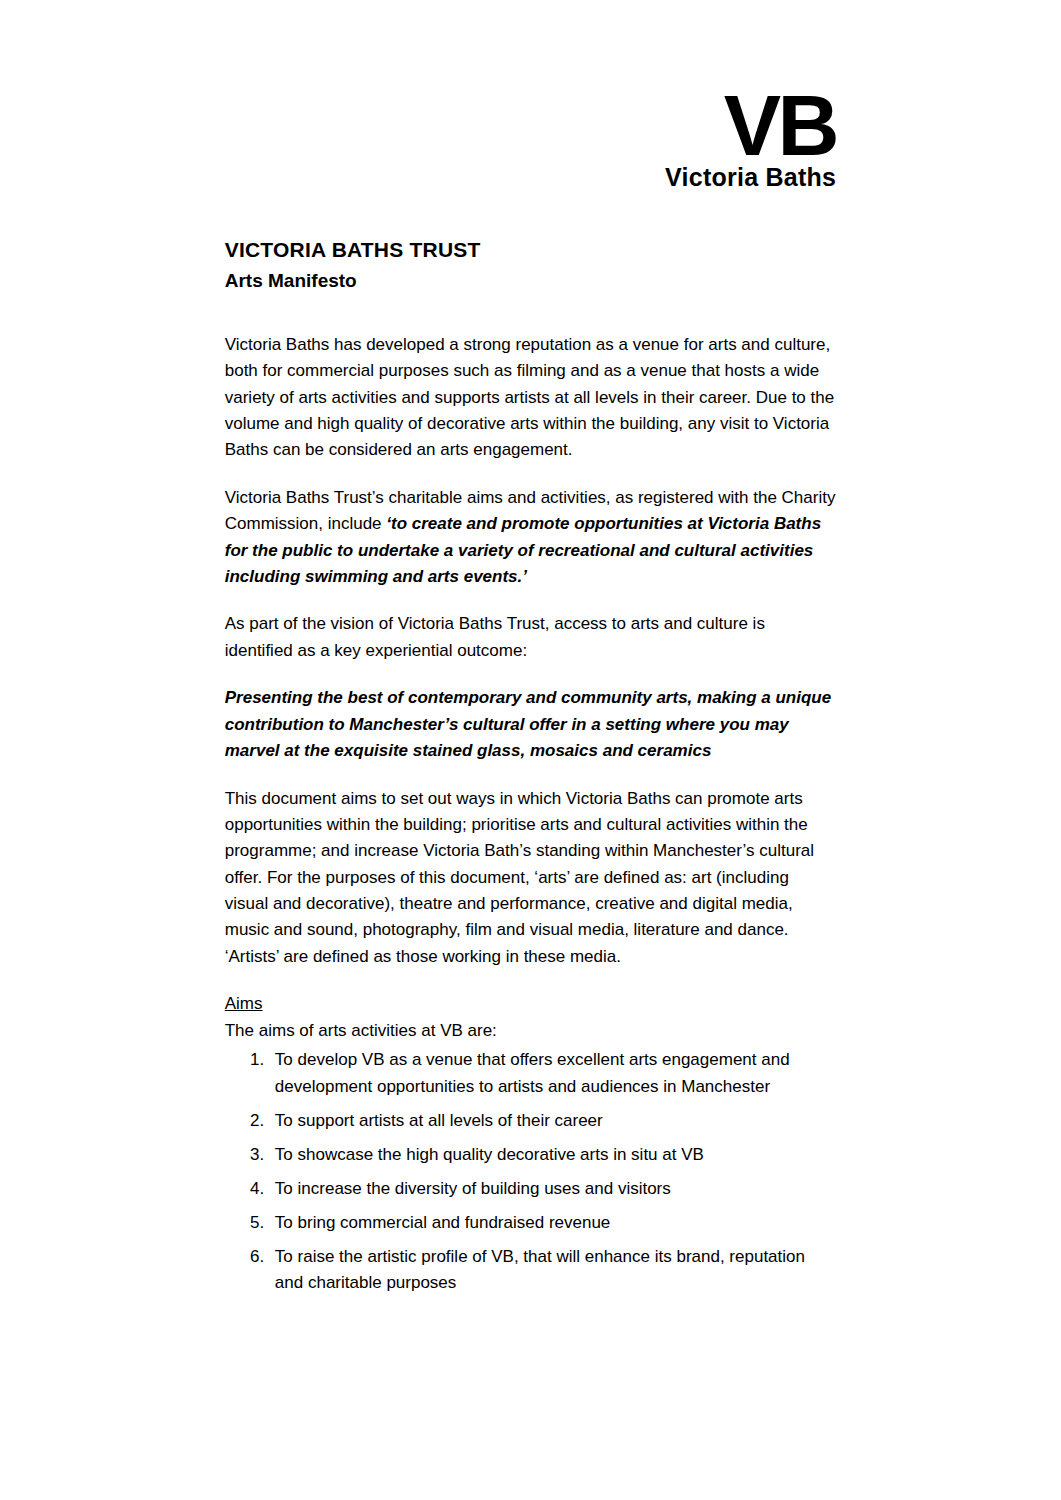VB Victoria Baths
VICTORIA BATHS TRUST
Arts Manifesto
Victoria Baths has developed a strong reputation as a venue for arts and culture, both for commercial purposes such as filming and as a venue that hosts a wide variety of arts activities and supports artists at all levels in their career. Due to the volume and high quality of decorative arts within the building, any visit to Victoria Baths can be considered an arts engagement.
Victoria Baths Trust’s charitable aims and activities, as registered with the Charity Commission, include ‘to create and promote opportunities at Victoria Baths for the public to undertake a variety of recreational and cultural activities including swimming and arts events.’
As part of the vision of Victoria Baths Trust, access to arts and culture is identified as a key experiential outcome:
Presenting the best of contemporary and community arts, making a unique contribution to Manchester’s cultural offer in a setting where you may marvel at the exquisite stained glass, mosaics and ceramics
This document aims to set out ways in which Victoria Baths can promote arts opportunities within the building; prioritise arts and cultural activities within the programme; and increase Victoria Bath’s standing within Manchester’s cultural offer. For the purposes of this document, ‘arts’ are defined as: art (including visual and decorative), theatre and performance, creative and digital media, music and sound, photography, film and visual media, literature and dance. ‘Artists’ are defined as those working in these media.
Aims
The aims of arts activities at VB are:
To develop VB as a venue that offers excellent arts engagement and development opportunities to artists and audiences in Manchester
To support artists at all levels of their career
To showcase the high quality decorative arts in situ at VB
To increase the diversity of building uses and visitors
To bring commercial and fundraised revenue
To raise the artistic profile of VB, that will enhance its brand, reputation and charitable purposes